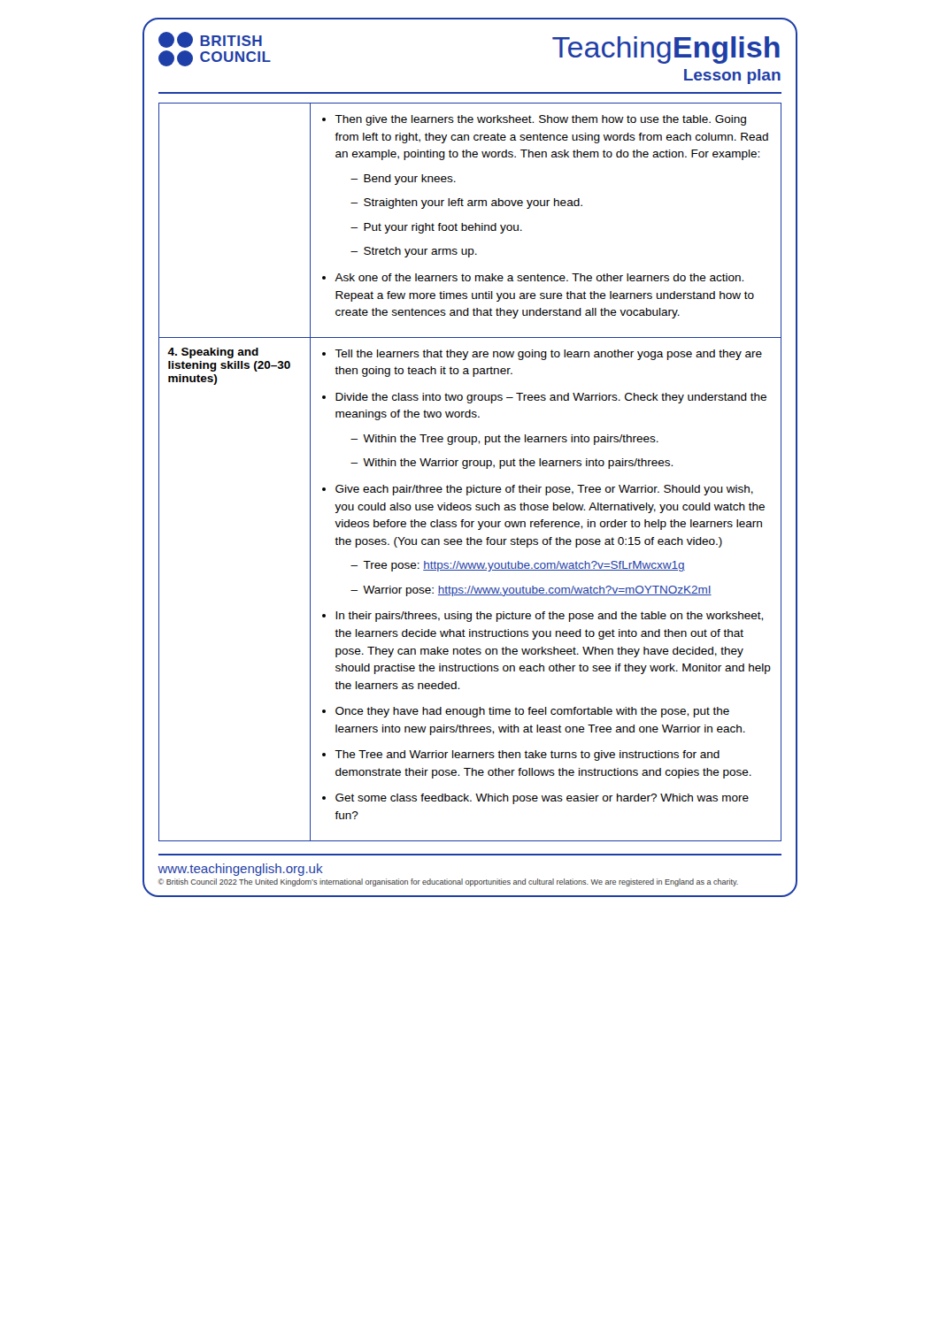BRITISH
COUNCIL
Teaching English
Lesson plan
| | Then give the learners the worksheet. Show them how to use the table. Going from left to right, they can create a sentence using words from each column. Read an example, pointing to the words. Then ask them to do the action. For example: Bend your knees. Straighten your left arm above your head. Put your right foot behind you. Stretch your arms up. Ask one of the learners to make a sentence. The other learners do the action. Repeat a few more times until you are sure that the learners understand how to create the sentences and that they understand all the vocabulary. |
| 4. Speaking and listening skills (20–30 minutes) | Tell the learners that they are now going to learn another yoga pose and they are then going to teach it to a partner. Divide the class into two groups – Trees and Warriors. Check they understand the meanings of the two words. Within the Tree group, put the learners into pairs/threes. Within the Warrior group, put the learners into pairs/threes. Give each pair/three the picture of their pose, Tree or Warrior. Should you wish, you could also use videos such as those below. Alternatively, you could watch the videos before the class for your own reference, in order to help the learners learn the poses. (You can see the four steps of the pose at 0:15 of each video.) Tree pose: https://www.youtube.com/watch?v=SfLrMwcxw1g Warrior pose: https://www.youtube.com/watch?v=mOYTNOzK2mI In their pairs/threes, using the picture of the pose and the table on the worksheet, the learners decide what instructions you need to get into and then out of that pose. They can make notes on the worksheet. When they have decided, they should practise the instructions on each other to see if they work. Monitor and help the learners as needed. Once they have had enough time to feel comfortable with the pose, put the learners into new pairs/threes, with at least one Tree and one Warrior in each. The Tree and Warrior learners then take turns to give instructions for and demonstrate their pose. The other follows the instructions and copies the pose. Get some class feedback. Which pose was easier or harder? Which was more fun? |
www.teachingenglish.org.uk
© British Council 2022 The United Kingdom’s international organisation for educational opportunities and cultural relations. We are registered in England as a charity.